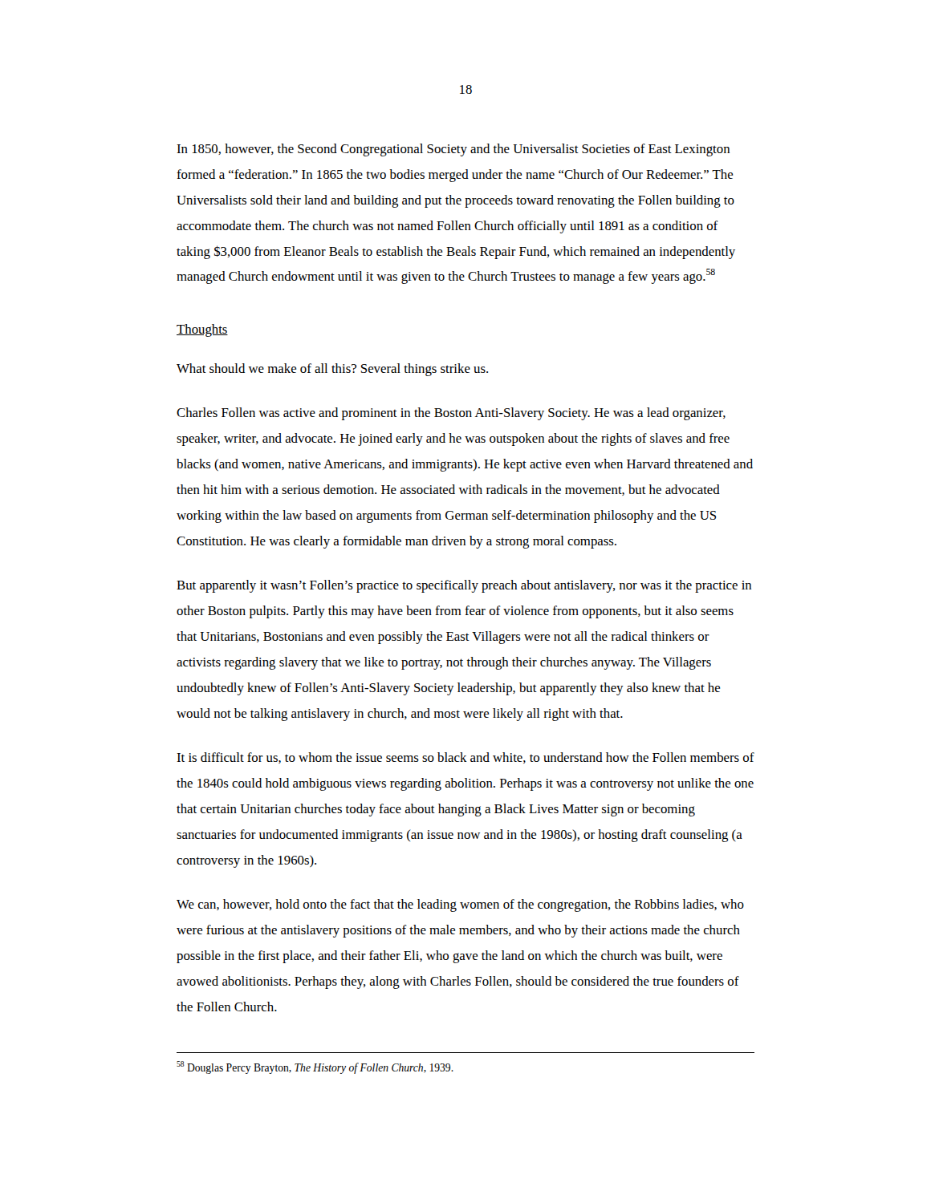18
In 1850, however, the Second Congregational Society and the Universalist Societies of East Lexington formed a “federation.” In 1865 the two bodies merged under the name “Church of Our Redeemer.” The Universalists sold their land and building and put the proceeds toward renovating the Follen building to accommodate them. The church was not named Follen Church officially until 1891 as a condition of taking $3,000 from Eleanor Beals to establish the Beals Repair Fund, which remained an independently managed Church endowment until it was given to the Church Trustees to manage a few years ago.58
Thoughts
What should we make of all this? Several things strike us.
Charles Follen was active and prominent in the Boston Anti-Slavery Society. He was a lead organizer, speaker, writer, and advocate. He joined early and he was outspoken about the rights of slaves and free blacks (and women, native Americans, and immigrants). He kept active even when Harvard threatened and then hit him with a serious demotion. He associated with radicals in the movement, but he advocated working within the law based on arguments from German self-determination philosophy and the US Constitution. He was clearly a formidable man driven by a strong moral compass.
But apparently it wasn’t Follen’s practice to specifically preach about antislavery, nor was it the practice in other Boston pulpits. Partly this may have been from fear of violence from opponents, but it also seems that Unitarians, Bostonians and even possibly the East Villagers were not all the radical thinkers or activists regarding slavery that we like to portray, not through their churches anyway. The Villagers undoubtedly knew of Follen’s Anti-Slavery Society leadership, but apparently they also knew that he would not be talking antislavery in church, and most were likely all right with that.
It is difficult for us, to whom the issue seems so black and white, to understand how the Follen members of the 1840s could hold ambiguous views regarding abolition. Perhaps it was a controversy not unlike the one that certain Unitarian churches today face about hanging a Black Lives Matter sign or becoming sanctuaries for undocumented immigrants (an issue now and in the 1980s), or hosting draft counseling (a controversy in the 1960s).
We can, however, hold onto the fact that the leading women of the congregation, the Robbins ladies, who were furious at the antislavery positions of the male members, and who by their actions made the church possible in the first place, and their father Eli, who gave the land on which the church was built, were avowed abolitionists. Perhaps they, along with Charles Follen, should be considered the true founders of the Follen Church.
58 Douglas Percy Brayton, The History of Follen Church, 1939.